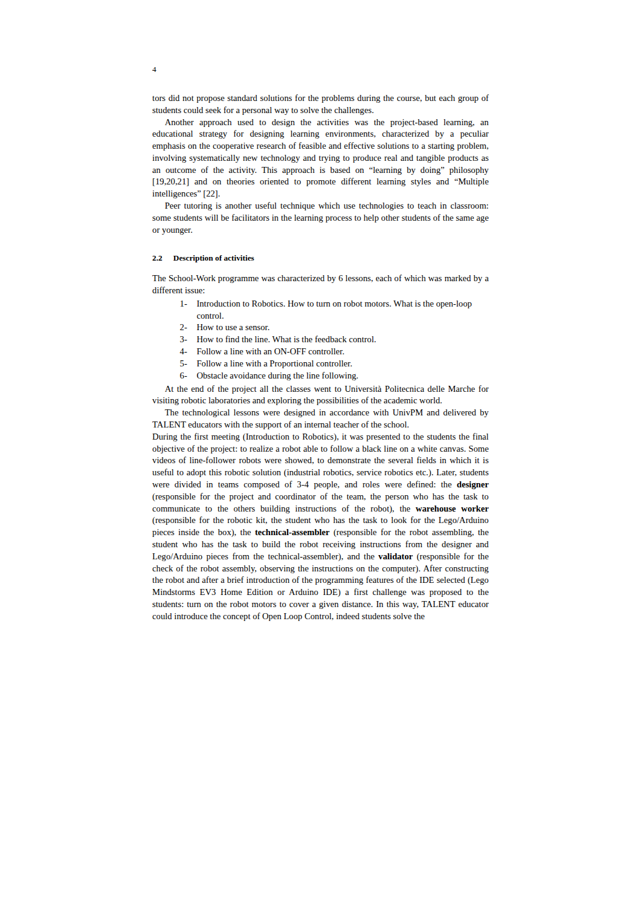4
tors did not propose standard solutions for the problems during the course, but each group of students could seek for a personal way to solve the challenges.
Another approach used to design the activities was the project-based learning, an educational strategy for designing learning environments, characterized by a peculiar emphasis on the cooperative research of feasible and effective solutions to a starting problem, involving systematically new technology and trying to produce real and tangible products as an outcome of the activity. This approach is based on “learning by doing” philosophy [19,20,21] and on theories oriented to promote different learning styles and “Multiple intelligences” [22].
Peer tutoring is another useful technique which use technologies to teach in classroom: some students will be facilitators in the learning process to help other students of the same age or younger.
2.2 Description of activities
The School-Work programme was characterized by 6 lessons, each of which was marked by a different issue:
1-Introduction to Robotics. How to turn on robot motors. What is the open-loop control.
2-How to use a sensor.
3-How to find the line. What is the feedback control.
4-Follow a line with an ON-OFF controller.
5-Follow a line with a Proportional controller.
6-Obstacle avoidance during the line following.
At the end of the project all the classes went to Università Politecnica delle Marche for visiting robotic laboratories and exploring the possibilities of the academic world.
The technological lessons were designed in accordance with UnivPM and delivered by TALENT educators with the support of an internal teacher of the school.
During the first meeting (Introduction to Robotics), it was presented to the students the final objective of the project: to realize a robot able to follow a black line on a white canvas. Some videos of line-follower robots were showed, to demonstrate the several fields in which it is useful to adopt this robotic solution (industrial robotics, service robotics etc.). Later, students were divided in teams composed of 3-4 people, and roles were defined: the designer (responsible for the project and coordinator of the team, the person who has the task to communicate to the others building instructions of the robot), the warehouse worker (responsible for the robotic kit, the student who has the task to look for the Lego/Arduino pieces inside the box), the technical-assembler (responsible for the robot assembling, the student who has the task to build the robot receiving instructions from the designer and Lego/Arduino pieces from the technical-assembler), and the validator (responsible for the check of the robot assembly, observing the instructions on the computer). After constructing the robot and after a brief introduction of the programming features of the IDE selected (Lego Mindstorms EV3 Home Edition or Arduino IDE) a first challenge was proposed to the students: turn on the robot motors to cover a given distance. In this way, TALENT educator could introduce the concept of Open Loop Control, indeed students solve the